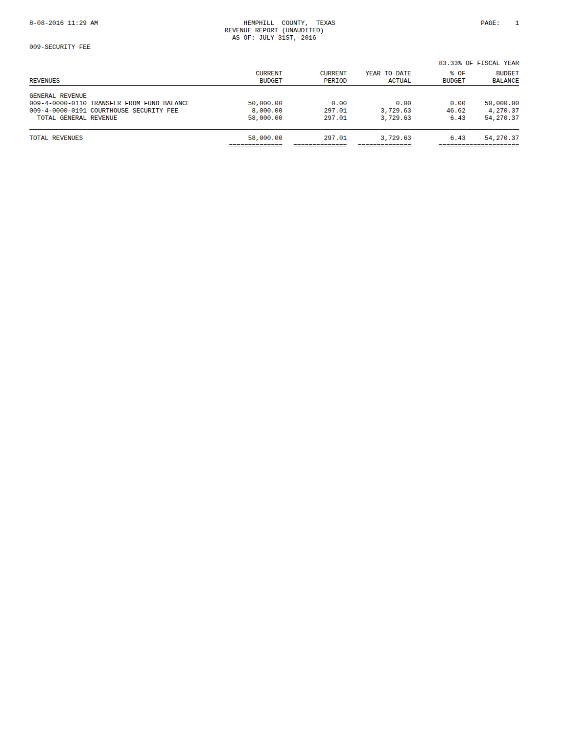8-08-2016 11:29 AM HEMPHILL COUNTY, TEXAS PAGE: 1
REVENUE REPORT (UNAUDITED)
AS OF: JULY 31ST, 2016
009-SECURITY FEE
83.33% OF FISCAL YEAR
| | CURRENT | CURRENT | YEAR TO DATE | % OF | BUDGET |
| --- | --- | --- | --- | --- | --- |
| REVENUES | BUDGET | PERIOD | ACTUAL | BUDGET | BALANCE |
| GENERAL REVENUE | | | | | |
| 009-4-0000-0110 TRANSFER FROM FUND BALANCE | 50,000.00 | 0.00 | 0.00 | 0.00 | 50,000.00 |
| 009-4-0000-0191 COURTHOUSE SECURITY FEE | 8,000.00 | 297.01 | 3,729.63 | 46.62 | 4,270.37 |
| TOTAL GENERAL REVENUE | 58,000.00 | 297.01 | 3,729.63 | 6.43 | 54,270.37 |
| TOTAL REVENUES | 58,000.00 | 297.01 | 3,729.63 | 6.43 | 54,270.37 |
| | ============== | ============== | ============== | ======= | ============== |